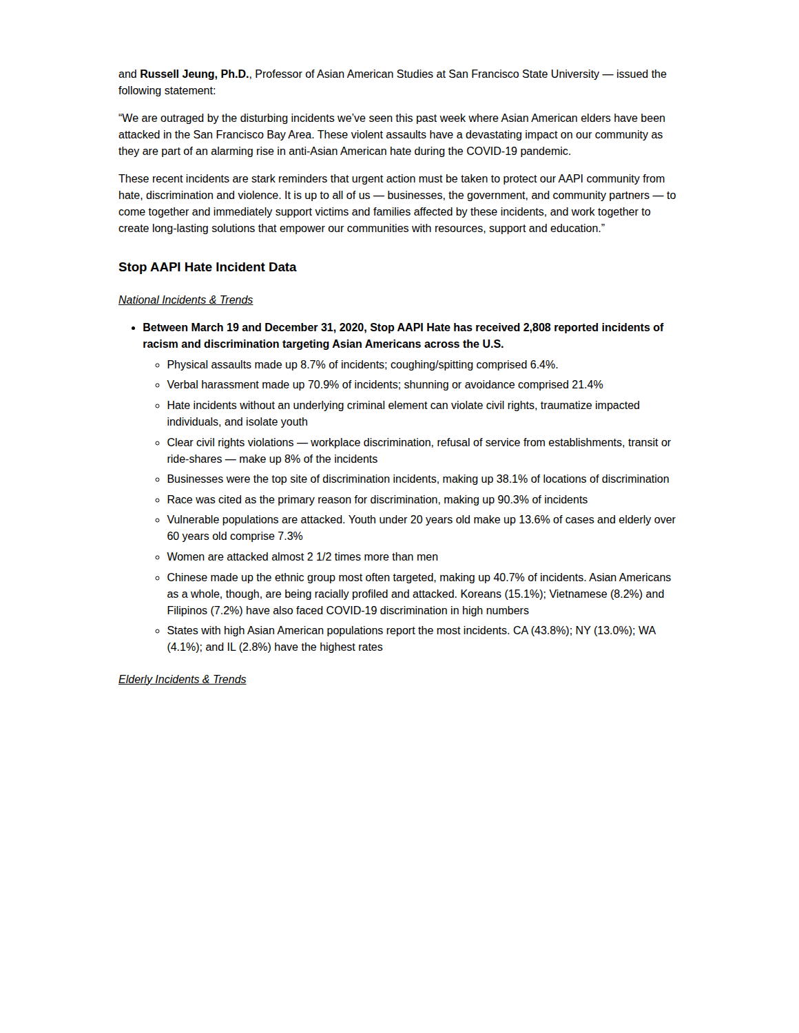and Russell Jeung, Ph.D., Professor of Asian American Studies at San Francisco State University — issued the following statement:
“We are outraged by the disturbing incidents we’ve seen this past week where Asian American elders have been attacked in the San Francisco Bay Area. These violent assaults have a devastating impact on our community as they are part of an alarming rise in anti-Asian American hate during the COVID-19 pandemic.
These recent incidents are stark reminders that urgent action must be taken to protect our AAPI community from hate, discrimination and violence. It is up to all of us — businesses, the government, and community partners — to come together and immediately support victims and families affected by these incidents, and work together to create long-lasting solutions that empower our communities with resources, support and education.”
Stop AAPI Hate Incident Data
National Incidents & Trends
Between March 19 and December 31, 2020, Stop AAPI Hate has received 2,808 reported incidents of racism and discrimination targeting Asian Americans across the U.S.
Physical assaults made up 8.7% of incidents; coughing/spitting comprised 6.4%.
Verbal harassment made up 70.9% of incidents; shunning or avoidance comprised 21.4%
Hate incidents without an underlying criminal element can violate civil rights, traumatize impacted individuals, and isolate youth
Clear civil rights violations — workplace discrimination, refusal of service from establishments, transit or ride-shares — make up 8% of the incidents
Businesses were the top site of discrimination incidents, making up 38.1% of locations of discrimination
Race was cited as the primary reason for discrimination, making up 90.3% of incidents
Vulnerable populations are attacked. Youth under 20 years old make up 13.6% of cases and elderly over 60 years old comprise 7.3%
Women are attacked almost 2 1/2 times more than men
Chinese made up the ethnic group most often targeted, making up 40.7% of incidents. Asian Americans as a whole, though, are being racially profiled and attacked. Koreans (15.1%); Vietnamese (8.2%) and Filipinos (7.2%) have also faced COVID-19 discrimination in high numbers
States with high Asian American populations report the most incidents. CA (43.8%); NY (13.0%); WA (4.1%); and IL (2.8%) have the highest rates
Elderly Incidents & Trends